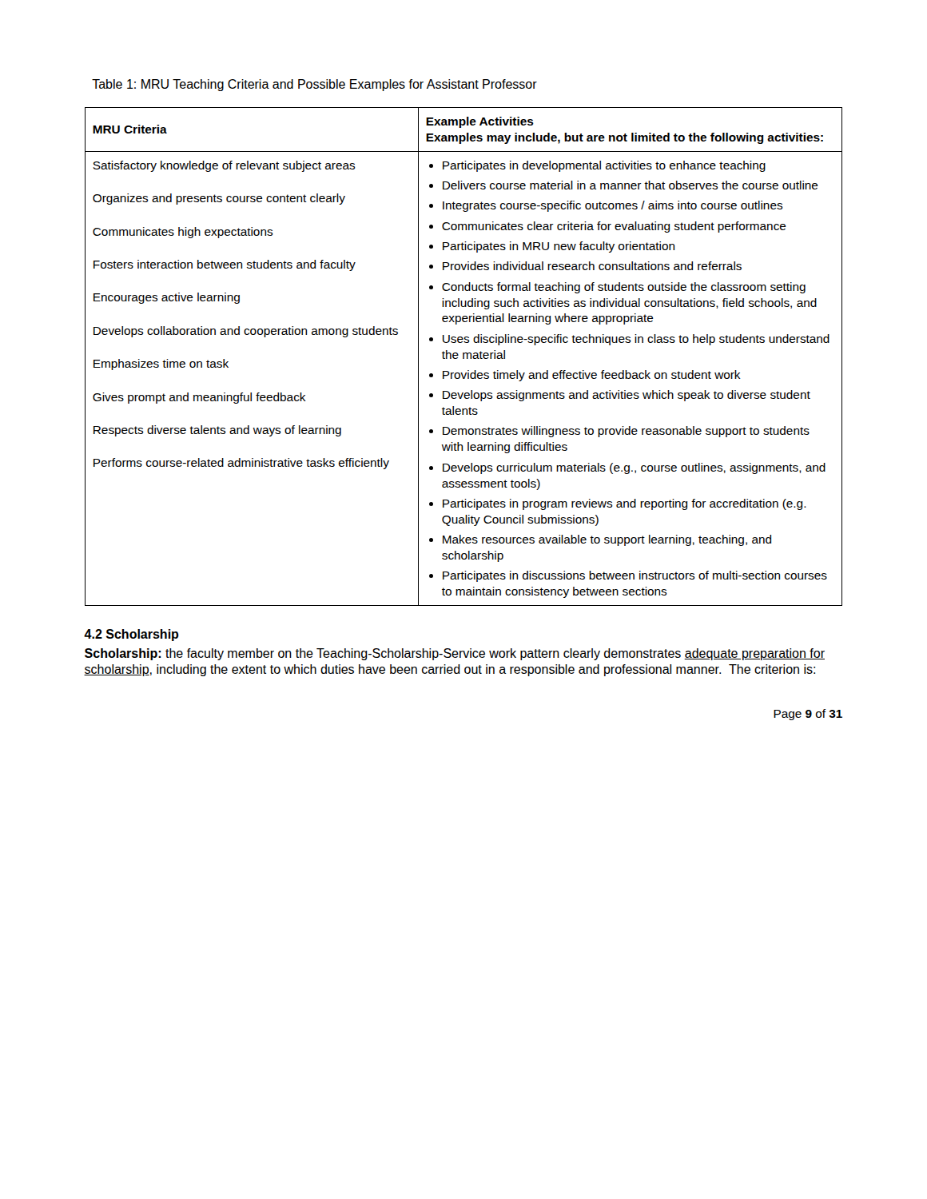Table 1: MRU Teaching Criteria and Possible Examples for Assistant Professor
| MRU Criteria | Example Activities Examples may include, but are not limited to the following activities: |
| --- | --- |
| Satisfactory knowledge of relevant subject areas Organizes and presents course content clearly Communicates high expectations Fosters interaction between students and faculty Encourages active learning Develops collaboration and cooperation among students Emphasizes time on task Gives prompt and meaningful feedback Respects diverse talents and ways of learning Performs course-related administrative tasks efficiently | Participates in developmental activities to enhance teaching Delivers course material in a manner that observes the course outline Integrates course-specific outcomes / aims into course outlines Communicates clear criteria for evaluating student performance Participates in MRU new faculty orientation Provides individual research consultations and referrals Conducts formal teaching of students outside the classroom setting including such activities as individual consultations, field schools, and experiential learning where appropriate Uses discipline-specific techniques in class to help students understand the material Provides timely and effective feedback on student work Develops assignments and activities which speak to diverse student talents Demonstrates willingness to provide reasonable support to students with learning difficulties Develops curriculum materials (e.g., course outlines, assignments, and assessment tools) Participates in program reviews and reporting for accreditation (e.g. Quality Council submissions) Makes resources available to support learning, teaching, and scholarship Participates in discussions between instructors of multi-section courses to maintain consistency between sections |
4.2 Scholarship
Scholarship: the faculty member on the Teaching-Scholarship-Service work pattern clearly demonstrates adequate preparation for scholarship, including the extent to which duties have been carried out in a responsible and professional manner. The criterion is:
Page 9 of 31